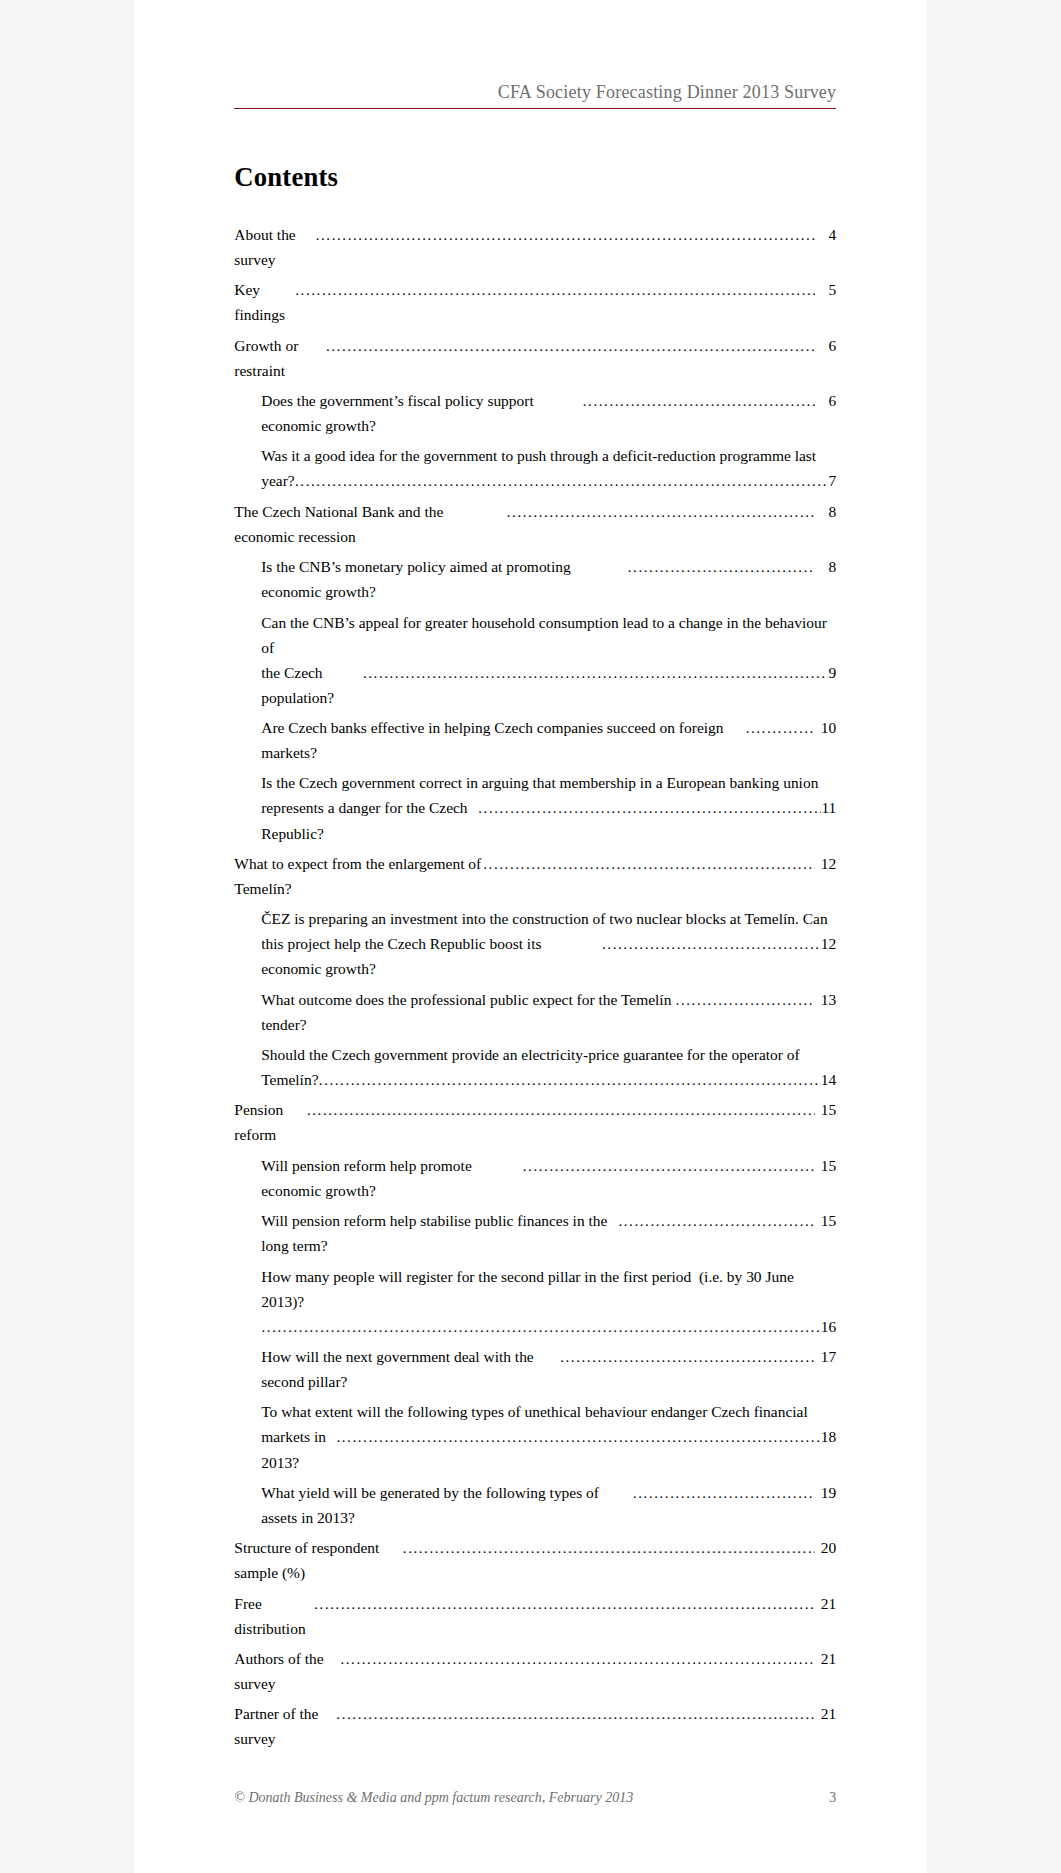CFA Society Forecasting Dinner 2013 Survey
Contents
About the survey........................................................................................................................... 4
Key findings................................................................................................................................. 5
Growth or restraint....................................................................................................................... 6
Does the government’s fiscal policy support economic growth?..................................................... 6
Was it a good idea for the government to push through a deficit-reduction programme last year?......................................................................................................................................................... 7
The Czech National Bank and the economic recession....................................................................... 8
Is the CNB’s monetary policy aimed at promoting economic growth?......................................... 8
Can the CNB’s appeal for greater household consumption lead to a change in the behaviour of the Czech population?....................................................................................................................... 9
Are Czech banks effective in helping Czech companies succeed on foreign markets?.............. 10
Is the Czech government correct in arguing that membership in a European banking union represents a danger for the Czech Republic?................................................................................. 11
What to expect from the enlargement of Temelín?............................................................................. 12
ČEZ is preparing an investment into the construction of two nuclear blocks at Temelín. Can this project help the Czech Republic boost its economic growth?................................................ 12
What outcome does the professional public expect for the Temelín tender?............................. 13
Should the Czech government provide an electricity-price guarantee for the operator of Temelín?................................................................................................................................................. 14
Pension reform............................................................................................................................. 15
Will pension reform help promote economic growth?..................................................................... 15
Will pension reform help stabilise public finances in the long term?........................................... 15
How many people will register for the second pillar in the first period (i.e. by 30 June 2013)? ....................................................................................................................................................................... 16
How will the next government deal with the second pillar?.......................................................... 17
To what extent will the following types of unethical behaviour endanger Czech financial markets in 2013?................................................................................................................................. 18
What yield will be generated by the following types of assets in 2013?........................................ 19
Structure of respondent sample (%)..................................................................................................... 20
Free distribution......................................................................................................................... 21
Authors of the survey................................................................................................................. 21
Partner of the survey.................................................................................................................. 21
© Donath Business & Media and ppm factum research, February 2013
3